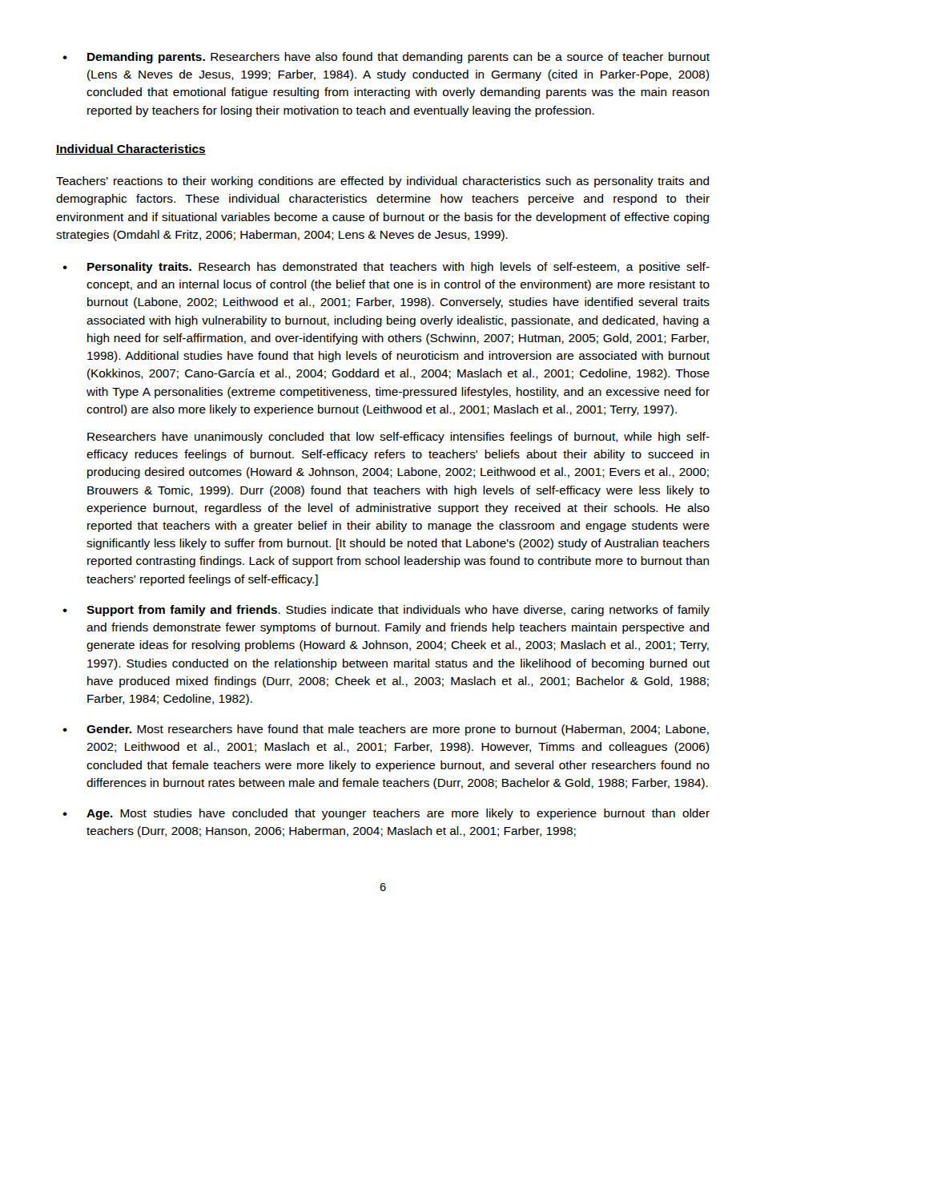Demanding parents. Researchers have also found that demanding parents can be a source of teacher burnout (Lens & Neves de Jesus, 1999; Farber, 1984). A study conducted in Germany (cited in Parker-Pope, 2008) concluded that emotional fatigue resulting from interacting with overly demanding parents was the main reason reported by teachers for losing their motivation to teach and eventually leaving the profession.
Individual Characteristics
Teachers' reactions to their working conditions are effected by individual characteristics such as personality traits and demographic factors. These individual characteristics determine how teachers perceive and respond to their environment and if situational variables become a cause of burnout or the basis for the development of effective coping strategies (Omdahl & Fritz, 2006; Haberman, 2004; Lens & Neves de Jesus, 1999).
Personality traits. Research has demonstrated that teachers with high levels of self-esteem, a positive self-concept, and an internal locus of control (the belief that one is in control of the environment) are more resistant to burnout (Labone, 2002; Leithwood et al., 2001; Farber, 1998). Conversely, studies have identified several traits associated with high vulnerability to burnout, including being overly idealistic, passionate, and dedicated, having a high need for self-affirmation, and over-identifying with others (Schwinn, 2007; Hutman, 2005; Gold, 2001; Farber, 1998). Additional studies have found that high levels of neuroticism and introversion are associated with burnout (Kokkinos, 2007; Cano-García et al., 2004; Goddard et al., 2004; Maslach et al., 2001; Cedoline, 1982). Those with Type A personalities (extreme competitiveness, time-pressured lifestyles, hostility, and an excessive need for control) are also more likely to experience burnout (Leithwood et al., 2001; Maslach et al., 2001; Terry, 1997).
Researchers have unanimously concluded that low self-efficacy intensifies feelings of burnout, while high self-efficacy reduces feelings of burnout. Self-efficacy refers to teachers' beliefs about their ability to succeed in producing desired outcomes (Howard & Johnson, 2004; Labone, 2002; Leithwood et al., 2001; Evers et al., 2000; Brouwers & Tomic, 1999). Durr (2008) found that teachers with high levels of self-efficacy were less likely to experience burnout, regardless of the level of administrative support they received at their schools. He also reported that teachers with a greater belief in their ability to manage the classroom and engage students were significantly less likely to suffer from burnout. [It should be noted that Labone's (2002) study of Australian teachers reported contrasting findings. Lack of support from school leadership was found to contribute more to burnout than teachers' reported feelings of self-efficacy.]
Support from family and friends. Studies indicate that individuals who have diverse, caring networks of family and friends demonstrate fewer symptoms of burnout. Family and friends help teachers maintain perspective and generate ideas for resolving problems (Howard & Johnson, 2004; Cheek et al., 2003; Maslach et al., 2001; Terry, 1997). Studies conducted on the relationship between marital status and the likelihood of becoming burned out have produced mixed findings (Durr, 2008; Cheek et al., 2003; Maslach et al., 2001; Bachelor & Gold, 1988; Farber, 1984; Cedoline, 1982).
Gender. Most researchers have found that male teachers are more prone to burnout (Haberman, 2004; Labone, 2002; Leithwood et al., 2001; Maslach et al., 2001; Farber, 1998). However, Timms and colleagues (2006) concluded that female teachers were more likely to experience burnout, and several other researchers found no differences in burnout rates between male and female teachers (Durr, 2008; Bachelor & Gold, 1988; Farber, 1984).
Age. Most studies have concluded that younger teachers are more likely to experience burnout than older teachers (Durr, 2008; Hanson, 2006; Haberman, 2004; Maslach et al., 2001; Farber, 1998;
6